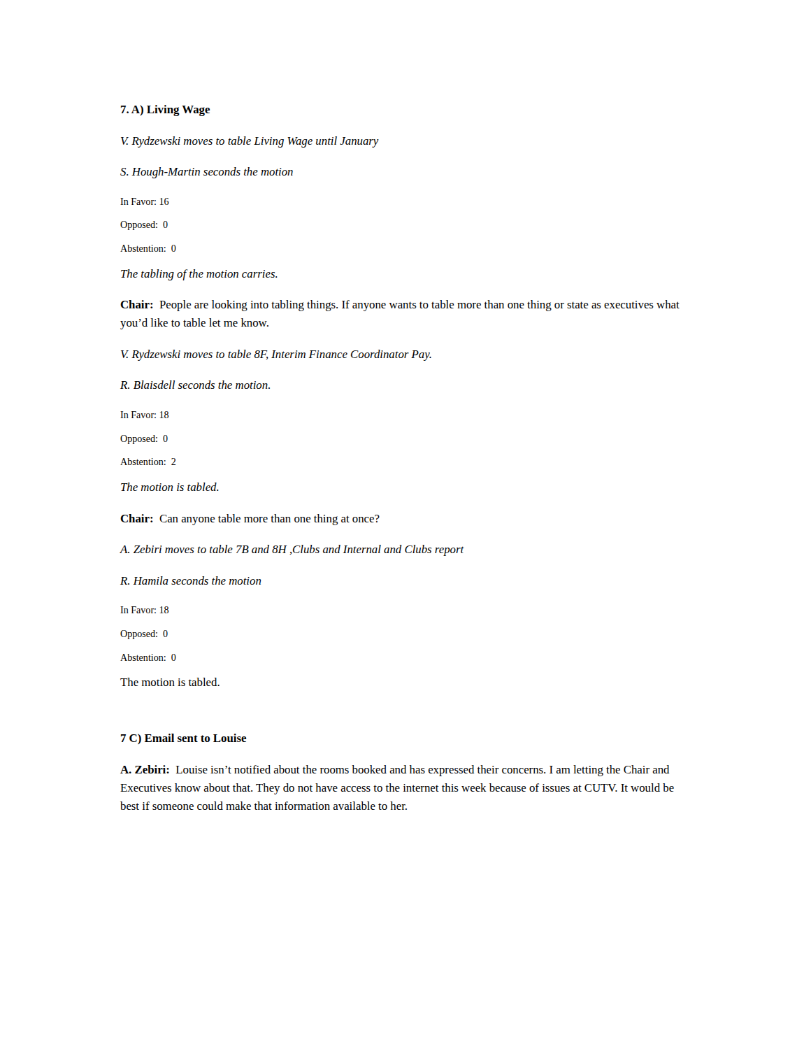7. A) Living Wage
V. Rydzewski moves to table Living Wage until January
S. Hough-Martin seconds the motion
In Favor: 16
Opposed: 0
Abstention: 0
The tabling of the motion carries.
Chair: People are looking into tabling things. If anyone wants to table more than one thing or state as executives what you’d like to table let me know.
V. Rydzewski moves to table 8F, Interim Finance Coordinator Pay.
R. Blaisdell seconds the motion.
In Favor: 18
Opposed: 0
Abstention: 2
The motion is tabled.
Chair: Can anyone table more than one thing at once?
A. Zebiri moves to table 7B and 8H ,Clubs and Internal and Clubs report
R. Hamila seconds the motion
In Favor: 18
Opposed: 0
Abstention: 0
The motion is tabled.
7 C) Email sent to Louise
A. Zebiri: Louise isn’t notified about the rooms booked and has expressed their concerns. I am letting the Chair and Executives know about that. They do not have access to the internet this week because of issues at CUTV. It would be best if someone could make that information available to her.